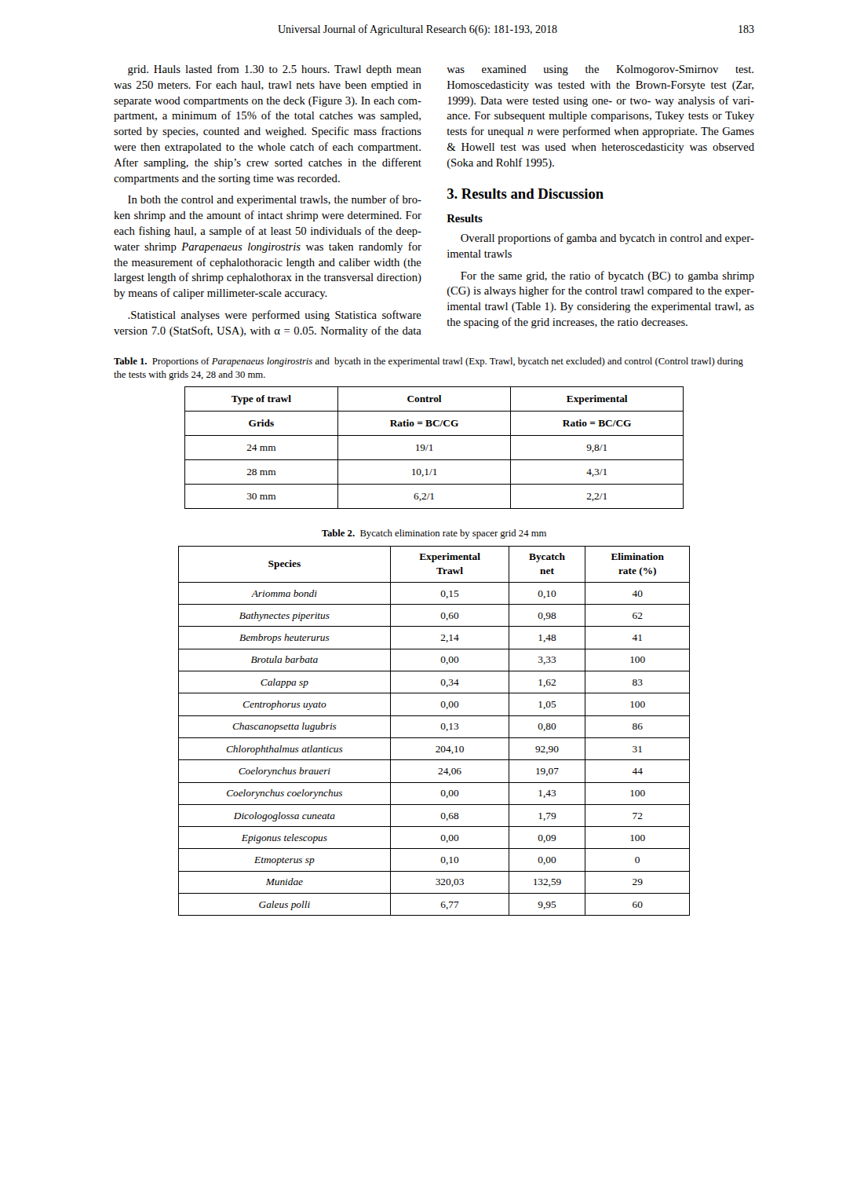Universal Journal of Agricultural Research 6(6): 181-193, 2018
183
grid. Hauls lasted from 1.30 to 2.5 hours. Trawl depth mean was 250 meters. For each haul, trawl nets have been emptied in separate wood compartments on the deck (Figure 3). In each compartment, a minimum of 15% of the total catches was sampled, sorted by species, counted and weighed. Specific mass fractions were then extrapolated to the whole catch of each compartment. After sampling, the ship’s crew sorted catches in the different compartments and the sorting time was recorded.
In both the control and experimental trawls, the number of broken shrimp and the amount of intact shrimp were determined. For each fishing haul, a sample of at least 50 individuals of the deep-water shrimp Parapenaeus longirostris was taken randomly for the measurement of cephalothoracic length and caliber width (the largest length of shrimp cephalothorax in the transversal direction) by means of caliper millimeter-scale accuracy.
.Statistical analyses were performed using Statistica software version 7.0 (StatSoft, USA), with α = 0.05. Normality of the data was examined using the Kolmogorov-Smirnov test. Homoscedasticity was tested with the Brown-Forsyte test (Zar, 1999). Data were tested using one- or two- way analysis of variance. For subsequent multiple comparisons, Tukey tests or Tukey tests for unequal n were performed when appropriate. The Games & Howell test was used when heteroscedasticity was observed (Soka and Rohlf 1995).
3. Results and Discussion
Results
Overall proportions of gamba and bycatch in control and experimental trawls
For the same grid, the ratio of bycatch (BC) to gamba shrimp (CG) is always higher for the control trawl compared to the experimental trawl (Table 1). By considering the experimental trawl, as the spacing of the grid increases, the ratio decreases.
Table 1. Proportions of Parapenaeus longirostris and bycath in the experimental trawl (Exp. Trawl, bycatch net excluded) and control (Control trawl) during the tests with grids 24, 28 and 30 mm.
| Type of trawl | Control | Experimental |
| --- | --- | --- |
| Grids | Ratio = BC/CG | Ratio = BC/CG |
| 24 mm | 19/1 | 9,8/1 |
| 28 mm | 10,1/1 | 4,3/1 |
| 30 mm | 6,2/1 | 2,2/1 |
Table 2. Bycatch elimination rate by spacer grid 24 mm
| Species | Experimental Trawl | Bycatch net | Elimination rate (%) |
| --- | --- | --- | --- |
| Ariomma bondi | 0,15 | 0,10 | 40 |
| Bathynectes piperitus | 0,60 | 0,98 | 62 |
| Bembrops heuterurus | 2,14 | 1,48 | 41 |
| Brotula barbata | 0,00 | 3,33 | 100 |
| Calappa sp | 0,34 | 1,62 | 83 |
| Centrophorus uyato | 0,00 | 1,05 | 100 |
| Chascanopsetta lugubris | 0,13 | 0,80 | 86 |
| Chlorophthalmus atlanticus | 204,10 | 92,90 | 31 |
| Coelorynchus braueri | 24,06 | 19,07 | 44 |
| Coelorynchus coelorynchus | 0,00 | 1,43 | 100 |
| Dicologoglossa cuneata | 0,68 | 1,79 | 72 |
| Epigonus telescopus | 0,00 | 0,09 | 100 |
| Etmopterus sp | 0,10 | 0,00 | 0 |
| Munidae | 320,03 | 132,59 | 29 |
| Galeus polli | 6,77 | 9,95 | 60 |